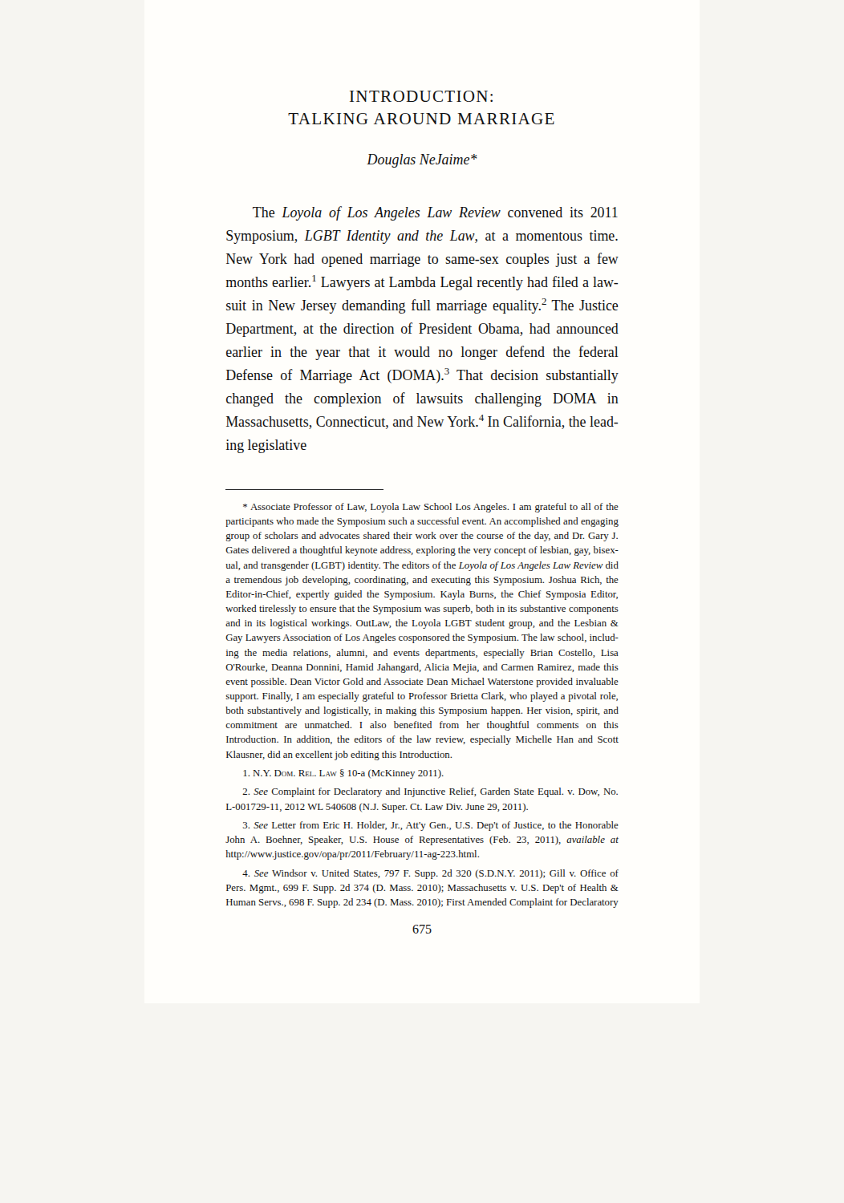INTRODUCTION:
TALKING AROUND MARRIAGE
Douglas NeJaime*
The Loyola of Los Angeles Law Review convened its 2011 Symposium, LGBT Identity and the Law, at a momentous time. New York had opened marriage to same-sex couples just a few months earlier.1 Lawyers at Lambda Legal recently had filed a lawsuit in New Jersey demanding full marriage equality.2 The Justice Department, at the direction of President Obama, had announced earlier in the year that it would no longer defend the federal Defense of Marriage Act (DOMA).3 That decision substantially changed the complexion of lawsuits challenging DOMA in Massachusetts, Connecticut, and New York.4 In California, the leading legislative
* Associate Professor of Law, Loyola Law School Los Angeles. I am grateful to all of the participants who made the Symposium such a successful event. An accomplished and engaging group of scholars and advocates shared their work over the course of the day, and Dr. Gary J. Gates delivered a thoughtful keynote address, exploring the very concept of lesbian, gay, bisexual, and transgender (LGBT) identity. The editors of the Loyola of Los Angeles Law Review did a tremendous job developing, coordinating, and executing this Symposium. Joshua Rich, the Editor-in-Chief, expertly guided the Symposium. Kayla Burns, the Chief Symposia Editor, worked tirelessly to ensure that the Symposium was superb, both in its substantive components and in its logistical workings. OutLaw, the Loyola LGBT student group, and the Lesbian & Gay Lawyers Association of Los Angeles cosponsored the Symposium. The law school, including the media relations, alumni, and events departments, especially Brian Costello, Lisa O'Rourke, Deanna Donnini, Hamid Jahangard, Alicia Mejia, and Carmen Ramirez, made this event possible. Dean Victor Gold and Associate Dean Michael Waterstone provided invaluable support. Finally, I am especially grateful to Professor Brietta Clark, who played a pivotal role, both substantively and logistically, in making this Symposium happen. Her vision, spirit, and commitment are unmatched. I also benefited from her thoughtful comments on this Introduction. In addition, the editors of the law review, especially Michelle Han and Scott Klausner, did an excellent job editing this Introduction.
1. N.Y. Dom. Rel. Law § 10-a (McKinney 2011).
2. See Complaint for Declaratory and Injunctive Relief, Garden State Equal. v. Dow, No. L-001729-11, 2012 WL 540608 (N.J. Super. Ct. Law Div. June 29, 2011).
3. See Letter from Eric H. Holder, Jr., Att'y Gen., U.S. Dep't of Justice, to the Honorable John A. Boehner, Speaker, U.S. House of Representatives (Feb. 23, 2011), available at http://www.justice.gov/opa/pr/2011/February/11-ag-223.html.
4. See Windsor v. United States, 797 F. Supp. 2d 320 (S.D.N.Y. 2011); Gill v. Office of Pers. Mgmt., 699 F. Supp. 2d 374 (D. Mass. 2010); Massachusetts v. U.S. Dep't of Health & Human Servs., 698 F. Supp. 2d 234 (D. Mass. 2010); First Amended Complaint for Declaratory
675